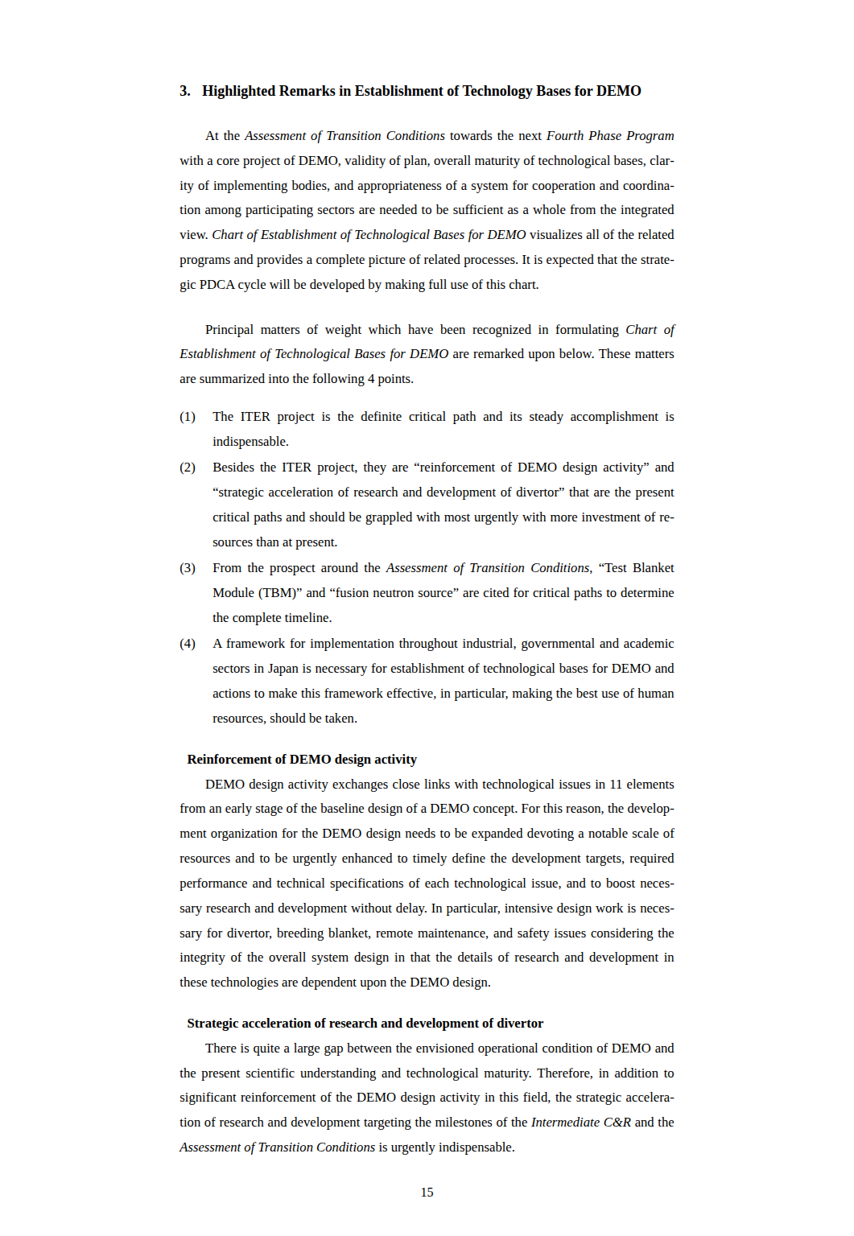3. Highlighted Remarks in Establishment of Technology Bases for DEMO
At the Assessment of Transition Conditions towards the next Fourth Phase Program with a core project of DEMO, validity of plan, overall maturity of technological bases, clarity of implementing bodies, and appropriateness of a system for cooperation and coordination among participating sectors are needed to be sufficient as a whole from the integrated view. Chart of Establishment of Technological Bases for DEMO visualizes all of the related programs and provides a complete picture of related processes. It is expected that the strategic PDCA cycle will be developed by making full use of this chart.
Principal matters of weight which have been recognized in formulating Chart of Establishment of Technological Bases for DEMO are remarked upon below. These matters are summarized into the following 4 points.
(1) The ITER project is the definite critical path and its steady accomplishment is indispensable.
(2) Besides the ITER project, they are “reinforcement of DEMO design activity” and “strategic acceleration of research and development of divertor” that are the present critical paths and should be grappled with most urgently with more investment of resources than at present.
(3) From the prospect around the Assessment of Transition Conditions, “Test Blanket Module (TBM)” and “fusion neutron source” are cited for critical paths to determine the complete timeline.
(4) A framework for implementation throughout industrial, governmental and academic sectors in Japan is necessary for establishment of technological bases for DEMO and actions to make this framework effective, in particular, making the best use of human resources, should be taken.
Reinforcement of DEMO design activity
DEMO design activity exchanges close links with technological issues in 11 elements from an early stage of the baseline design of a DEMO concept. For this reason, the development organization for the DEMO design needs to be expanded devoting a notable scale of resources and to be urgently enhanced to timely define the development targets, required performance and technical specifications of each technological issue, and to boost necessary research and development without delay. In particular, intensive design work is necessary for divertor, breeding blanket, remote maintenance, and safety issues considering the integrity of the overall system design in that the details of research and development in these technologies are dependent upon the DEMO design.
Strategic acceleration of research and development of divertor
There is quite a large gap between the envisioned operational condition of DEMO and the present scientific understanding and technological maturity. Therefore, in addition to significant reinforcement of the DEMO design activity in this field, the strategic acceleration of research and development targeting the milestones of the Intermediate C&R and the Assessment of Transition Conditions is urgently indispensable.
15